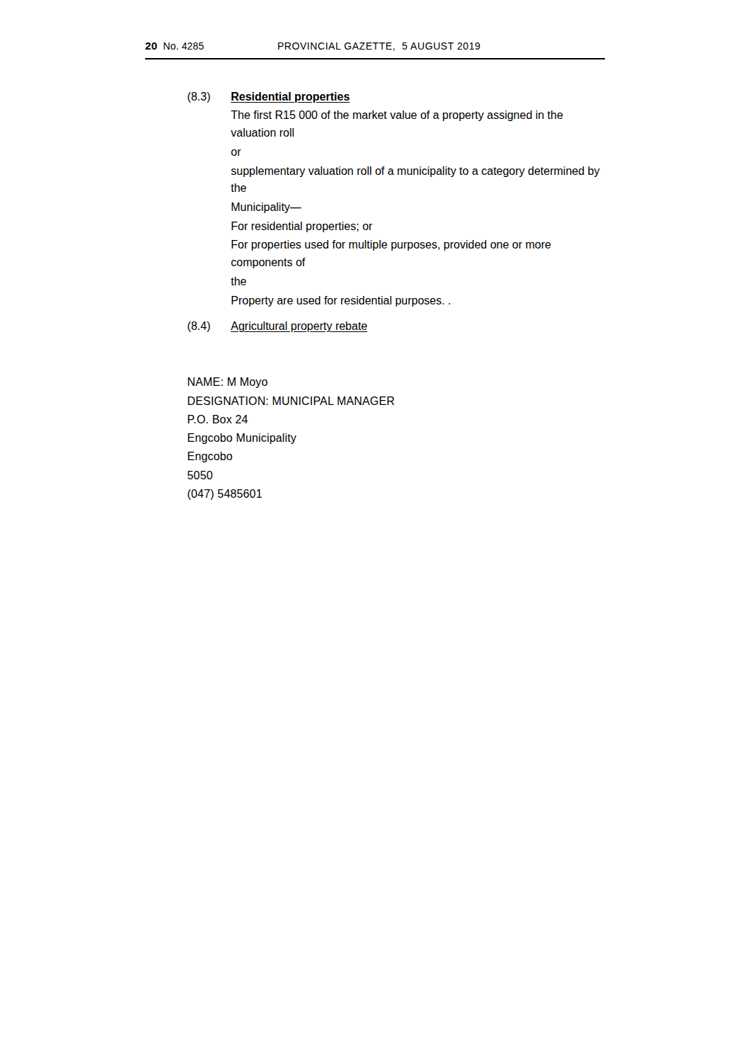20 No. 4285 PROVINCIAL GAZETTE, 5 AUGUST 2019
(8.3)
Residential properties
The first R15 000 of the market value of a property assigned in the valuation roll
or
supplementary valuation roll of a municipality to a category determined by the
Municipality—
For residential properties; or
For properties used for multiple purposes, provided one or more components of
the
Property are used for residential purposes. .
(8.4)
Agricultural property rebate
NAME: M Moyo
DESIGNATION: MUNICIPAL MANAGER
P.O. Box 24
Engcobo Municipality
Engcobo
5050
(047) 5485601